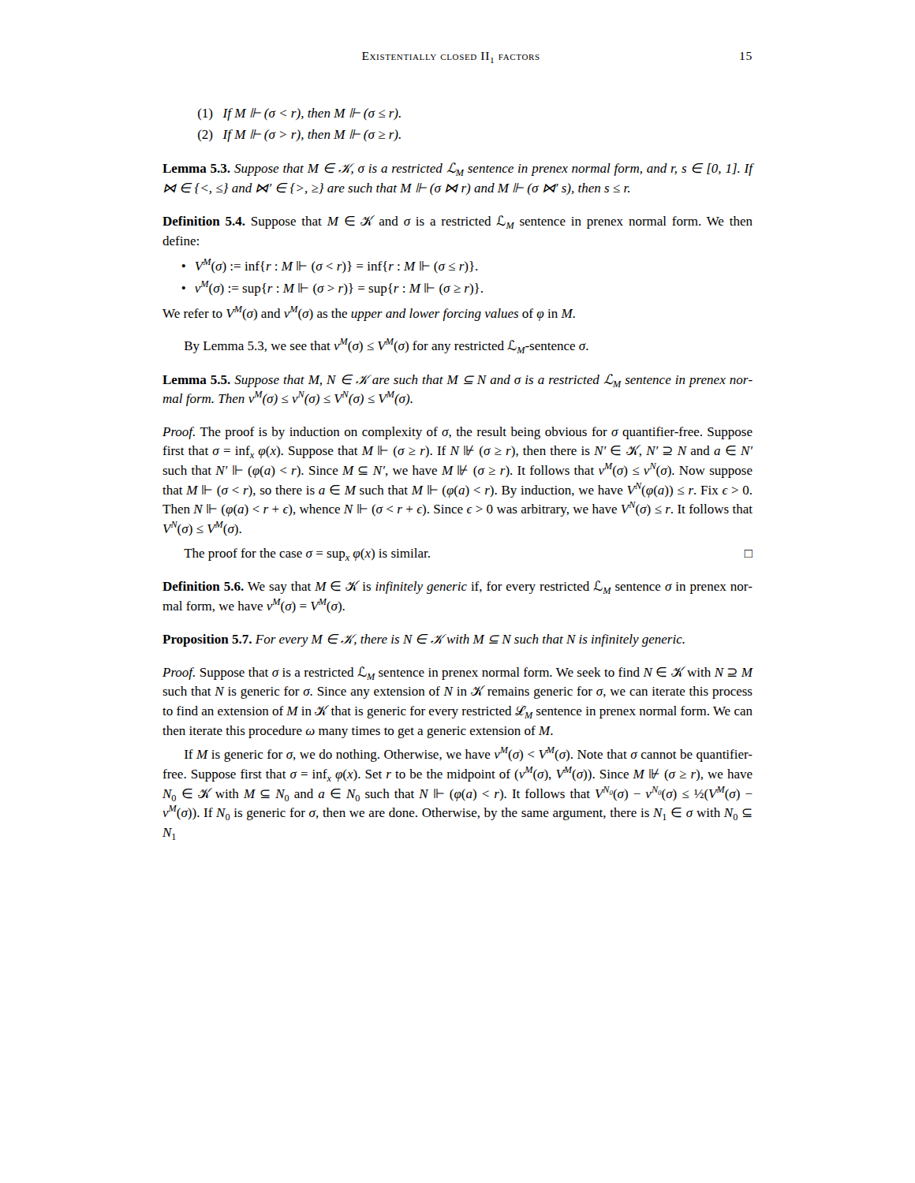Existentially closed II1 factors 15
If M ⊩ (σ < r), then M ⊩ (σ ≤ r).
If M ⊩ (σ > r), then M ⊩ (σ ≥ r).
Lemma 5.3. Suppose that M ∈ 𝒦, σ is a restricted ℒM sentence in prenex normal form, and r, s ∈ [0, 1]. If ⋈ ∈ {<, ≤} and ⋈′ ∈ {>, ≥} are such that M ⊩ (σ ⋈ r) and M ⊩ (σ ⋈′ s), then s ≤ r.
Definition 5.4. Suppose that M ∈ 𝒦 and σ is a restricted ℒM sentence in prenex normal form. We then define:
VM(σ) := inf{r : M ⊩ (σ < r)} = inf{r : M ⊩ (σ ≤ r)}.
vM(σ) := sup{r : M ⊩ (σ > r)} = sup{r : M ⊩ (σ ≥ r)}.
We refer to VM(σ) and vM(σ) as the upper and lower forcing values of φ in M.
By Lemma 5.3, we see that vM(σ) ≤ VM(σ) for any restricted ℒM-sentence σ.
Lemma 5.5. Suppose that M, N ∈ 𝒦 are such that M ⊆ N and σ is a restricted ℒM sentence in prenex normal form. Then vM(σ) ≤ vN(σ) ≤ VN(σ) ≤ VM(σ).
Proof. The proof is by induction on complexity of σ, the result being obvious for σ quantifier-free. Suppose first that σ = infx φ(x). Suppose that M ⊩ (σ ≥ r). If N ⊮ (σ ≥ r), then there is N′ ∈ 𝒦, N′ ⊇ N and a ∈ N′ such that N′ ⊩ (φ(a) < r). Since M ⊆ N′, we have M ⊮ (σ ≥ r). It follows that vM(σ) ≤ vN(σ). Now suppose that M ⊩ (σ < r), so there is a ∈ M such that M ⊩ (φ(a) < r). By induction, we have VN(φ(a)) ≤ r. Fix ϵ > 0. Then N ⊩ (φ(a) < r + ϵ), whence N ⊩ (σ < r + ϵ). Since ϵ > 0 was arbitrary, we have VN(σ) ≤ r. It follows that VN(σ) ≤ VM(σ).
The proof for the case σ = supx φ(x) is similar. □
Definition 5.6. We say that M ∈ 𝒦 is infinitely generic if, for every restricted ℒM sentence σ in prenex normal form, we have vM(σ) = VM(σ).
Proposition 5.7. For every M ∈ 𝒦, there is N ∈ 𝒦 with M ⊆ N such that N is infinitely generic.
Proof. Suppose that σ is a restricted ℒM sentence in prenex normal form. We seek to find N ∈ 𝒦 with N ⊇ M such that N is generic for σ. Since any extension of N in 𝒦 remains generic for σ, we can iterate this process to find an extension of M in 𝒦 that is generic for every restricted ℒM sentence in prenex normal form. We can then iterate this procedure ω many times to get a generic extension of M.
If M is generic for σ, we do nothing. Otherwise, we have vM(σ) < VM(σ). Note that σ cannot be quantifier-free. Suppose first that σ = infx φ(x). Set r to be the midpoint of (vM(σ), VM(σ)). Since M ⊮ (σ ≥ r), we have N0 ∈ 𝒦 with M ⊆ N0 and a ∈ N0 such that N ⊩ (φ(a) < r). It follows that VN0(σ) − vN0(σ) ≤ ½(VM(σ) − vM(σ)). If N0 is generic for σ, then we are done. Otherwise, by the same argument, there is N1 ∈ σ with N0 ⊆ N1